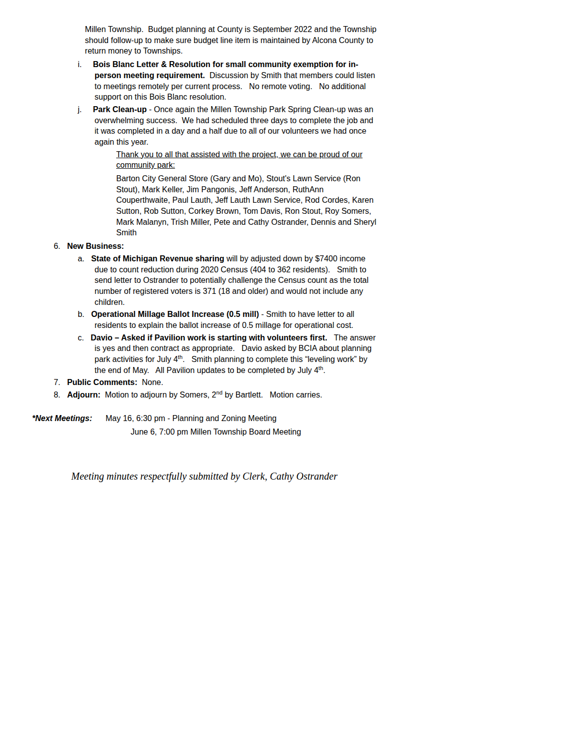Millen Township. Budget planning at County is September 2022 and the Township should follow-up to make sure budget line item is maintained by Alcona County to return money to Townships.
i. Bois Blanc Letter & Resolution for small community exemption for in-person meeting requirement. Discussion by Smith that members could listen to meetings remotely per current process. No remote voting. No additional support on this Bois Blanc resolution.
j. Park Clean-up - Once again the Millen Township Park Spring Clean-up was an overwhelming success. We had scheduled three days to complete the job and it was completed in a day and a half due to all of our volunteers we had once again this year.
Thank you to all that assisted with the project, we can be proud of our community park:
Barton City General Store (Gary and Mo), Stout's Lawn Service (Ron Stout), Mark Keller, Jim Pangonis, Jeff Anderson, RuthAnn Couperthwaite, Paul Lauth, Jeff Lauth Lawn Service, Rod Cordes, Karen Sutton, Rob Sutton, Corkey Brown, Tom Davis, Ron Stout, Roy Somers, Mark Malanyn, Trish Miller, Pete and Cathy Ostrander, Dennis and Sheryl Smith
6. New Business:
a. State of Michigan Revenue sharing will by adjusted down by $7400 income due to count reduction during 2020 Census (404 to 362 residents). Smith to send letter to Ostrander to potentially challenge the Census count as the total number of registered voters is 371 (18 and older) and would not include any children.
b. Operational Millage Ballot Increase (0.5 mill) - Smith to have letter to all residents to explain the ballot increase of 0.5 millage for operational cost.
c. Davio – Asked if Pavilion work is starting with volunteers first. The answer is yes and then contract as appropriate. Davio asked by BCIA about planning park activities for July 4th. Smith planning to complete this “leveling work” by the end of May. All Pavilion updates to be completed by July 4th.
7. Public Comments: None.
8. Adjourn: Motion to adjourn by Somers, 2nd by Bartlett. Motion carries.
*Next Meetings: May 16, 6:30 pm - Planning and Zoning Meeting
June 6, 7:00 pm Millen Township Board Meeting
Meeting minutes respectfully submitted by Clerk, Cathy Ostrander